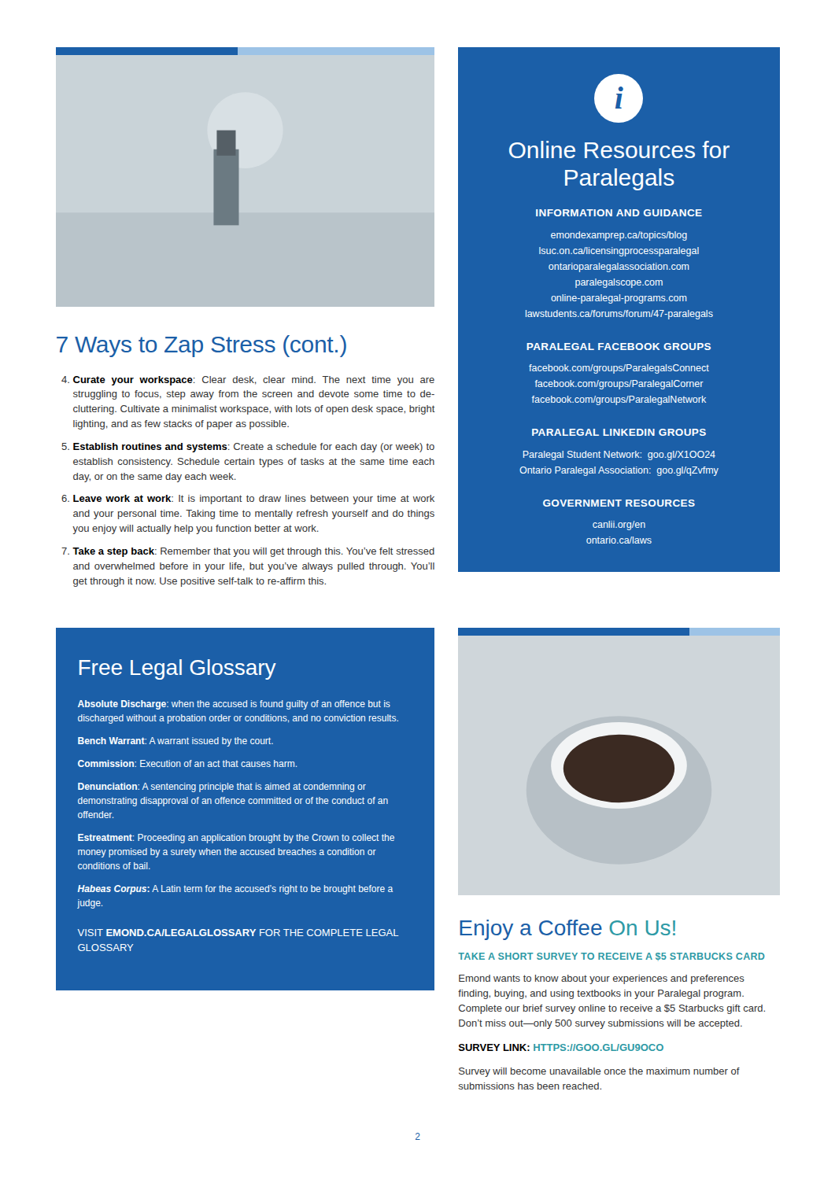7 Ways to Zap Stress (cont.)
Curate your workspace: Clear desk, clear mind. The next time you are struggling to focus, step away from the screen and devote some time to de-cluttering. Cultivate a minimalist workspace, with lots of open desk space, bright lighting, and as few stacks of paper as possible.
Establish routines and systems: Create a schedule for each day (or week) to establish consistency. Schedule certain types of tasks at the same time each day, or on the same day each week.
Leave work at work: It is important to draw lines between your time at work and your personal time. Taking time to mentally refresh yourself and do things you enjoy will actually help you function better at work.
Take a step back: Remember that you will get through this. You’ve felt stressed and overwhelmed before in your life, but you’ve always pulled through. You’ll get through it now. Use positive self-talk to re-affirm this.
i
Online Resources for Paralegals
INFORMATION AND GUIDANCE
emondexamprep.ca/topics/blog
lsuc.on.ca/licensingprocessparalegal
ontarioparalegalassociation.com
paralegalscope.com
online-paralegal-programs.com
lawstudents.ca/forums/forum/47-paralegals
PARALEGAL FACEBOOK GROUPS
facebook.com/groups/ParalegalsConnect
facebook.com/groups/ParalegalCorner
facebook.com/groups/ParalegalNetwork
PARALEGAL LINKEDIN GROUPS
Paralegal Student Network: goo.gl/X1OO24
Ontario Paralegal Association: goo.gl/qZvfmy
GOVERNMENT RESOURCES
canlii.org/en
ontario.ca/laws
Free Legal Glossary
Absolute Discharge: when the accused is found guilty of an offence but is discharged without a probation order or conditions, and no conviction results.
Bench Warrant: A warrant issued by the court.
Commission: Execution of an act that causes harm.
Denunciation: A sentencing principle that is aimed at condemning or demonstrating disapproval of an offence committed or of the conduct of an offender.
Estreatment: Proceeding an application brought by the Crown to collect the money promised by a surety when the accused breaches a condition or conditions of bail.
Habeas Corpus: A Latin term for the accused’s right to be brought before a judge.
VISIT EMOND.CA/LEGALGLOSSARY FOR THE COMPLETE LEGAL GLOSSARY
Enjoy a Coffee On Us!
TAKE A SHORT SURVEY TO RECEIVE A $5 STARBUCKS CARD
Emond wants to know about your experiences and preferences finding, buying, and using textbooks in your Paralegal program. Complete our brief survey online to receive a $5 Starbucks gift card. Don’t miss out—only 500 survey submissions will be accepted.
SURVEY LINK: HTTPS://GOO.GL/GU9OCO
Survey will become unavailable once the maximum number of submissions has been reached.
2